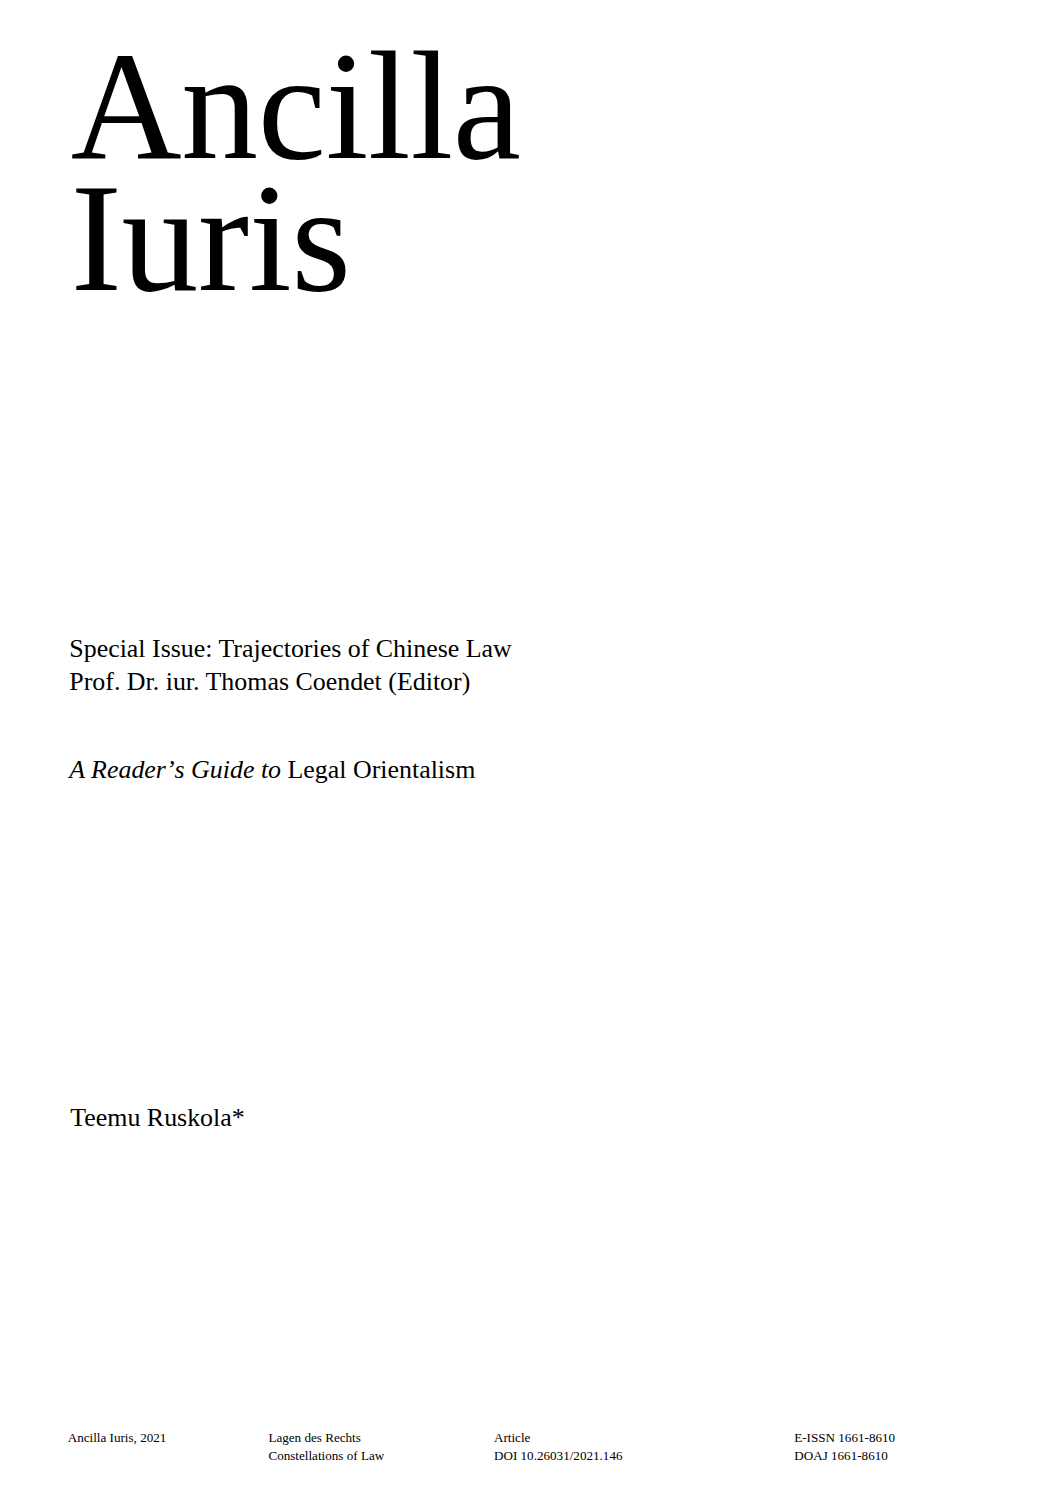Ancilla Iuris
Special Issue: Trajectories of Chinese Law
Prof. Dr. iur. Thomas Coendet (Editor)
A Readerʼs Guide to Legal Orientalism
Teemu Ruskola*
Ancilla Iuris, 2021
Lagen des Rechts
Constellations of Law
Article
DOI 10.26031/2021.146
E-ISSN 1661-8610
DOAJ 1661-8610